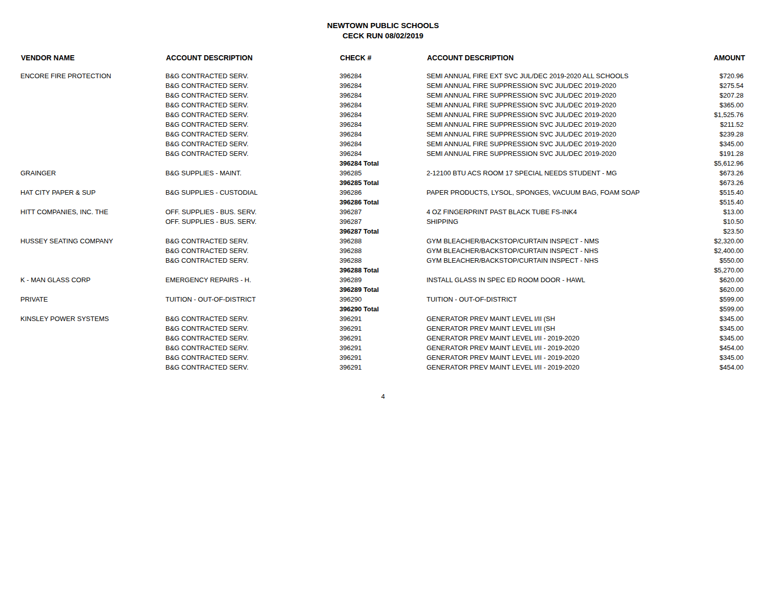NEWTOWN PUBLIC SCHOOLS
CECK RUN 08/02/2019
| VENDOR NAME | ACCOUNT DESCRIPTION | CHECK # | ACCOUNT DESCRIPTION | AMOUNT |
| --- | --- | --- | --- | --- |
| ENCORE FIRE PROTECTION | B&G CONTRACTED SERV. | 396284 | SEMI ANNUAL FIRE EXT SVC JUL/DEC 2019-2020 ALL SCHOOLS | $720.96 |
| | B&G CONTRACTED SERV. | 396284 | SEMI ANNUAL FIRE SUPPRESSION SVC JUL/DEC 2019-2020 | $275.54 |
| | B&G CONTRACTED SERV. | 396284 | SEMI ANNUAL FIRE SUPPRESSION SVC JUL/DEC 2019-2020 | $207.28 |
| | B&G CONTRACTED SERV. | 396284 | SEMI ANNUAL FIRE SUPPRESSION SVC JUL/DEC 2019-2020 | $365.00 |
| | B&G CONTRACTED SERV. | 396284 | SEMI ANNUAL FIRE SUPPRESSION SVC JUL/DEC 2019-2020 | $1,525.76 |
| | B&G CONTRACTED SERV. | 396284 | SEMI ANNUAL FIRE SUPPRESSION SVC JUL/DEC 2019-2020 | $211.52 |
| | B&G CONTRACTED SERV. | 396284 | SEMI ANNUAL FIRE SUPPRESSION SVC JUL/DEC 2019-2020 | $239.28 |
| | B&G CONTRACTED SERV. | 396284 | SEMI ANNUAL FIRE SUPPRESSION SVC JUL/DEC 2019-2020 | $345.00 |
| | B&G CONTRACTED SERV. | 396284 | SEMI ANNUAL FIRE SUPPRESSION SVC JUL/DEC 2019-2020 | $191.28 |
| | | 396284 Total | | $5,612.96 |
| GRAINGER | B&G SUPPLIES - MAINT. | 396285 | 2-12100 BTU ACS ROOM 17 SPECIAL NEEDS STUDENT - MG | $673.26 |
| | | 396285 Total | | $673.26 |
| HAT CITY PAPER & SUP | B&G SUPPLIES - CUSTODIAL | 396286 | PAPER PRODUCTS, LYSOL, SPONGES, VACUUM BAG, FOAM SOAP | $515.40 |
| | | 396286 Total | | $515.40 |
| HITT COMPANIES, INC. THE | OFF. SUPPLIES - BUS. SERV. | 396287 | 4 OZ FINGERPRINT PAST BLACK TUBE FS-INK4 | $13.00 |
| | OFF. SUPPLIES - BUS. SERV. | 396287 | SHIPPING | $10.50 |
| | | 396287 Total | | $23.50 |
| HUSSEY SEATING COMPANY | B&G CONTRACTED SERV. | 396288 | GYM BLEACHER/BACKSTOP/CURTAIN INSPECT - NMS | $2,320.00 |
| | B&G CONTRACTED SERV. | 396288 | GYM BLEACHER/BACKSTOP/CURTAIN INSPECT - NHS | $2,400.00 |
| | B&G CONTRACTED SERV. | 396288 | GYM BLEACHER/BACKSTOP/CURTAIN INSPECT - NHS | $550.00 |
| | | 396288 Total | | $5,270.00 |
| K - MAN GLASS CORP | EMERGENCY REPAIRS - H. | 396289 | INSTALL GLASS IN SPEC ED ROOM DOOR - HAWL | $620.00 |
| | | 396289 Total | | $620.00 |
| PRIVATE | TUITION - OUT-OF-DISTRICT | 396290 | TUITION - OUT-OF-DISTRICT | $599.00 |
| | | 396290 Total | | $599.00 |
| KINSLEY POWER SYSTEMS | B&G CONTRACTED SERV. | 396291 | GENERATOR PREV MAINT LEVEL I/II (SH | $345.00 |
| | B&G CONTRACTED SERV. | 396291 | GENERATOR PREV MAINT LEVEL I/II (SH | $345.00 |
| | B&G CONTRACTED SERV. | 396291 | GENERATOR PREV MAINT LEVEL I/II - 2019-2020 | $345.00 |
| | B&G CONTRACTED SERV. | 396291 | GENERATOR PREV MAINT LEVEL I/II - 2019-2020 | $454.00 |
| | B&G CONTRACTED SERV. | 396291 | GENERATOR PREV MAINT LEVEL I/II - 2019-2020 | $345.00 |
| | B&G CONTRACTED SERV. | 396291 | GENERATOR PREV MAINT LEVEL I/II - 2019-2020 | $454.00 |
4